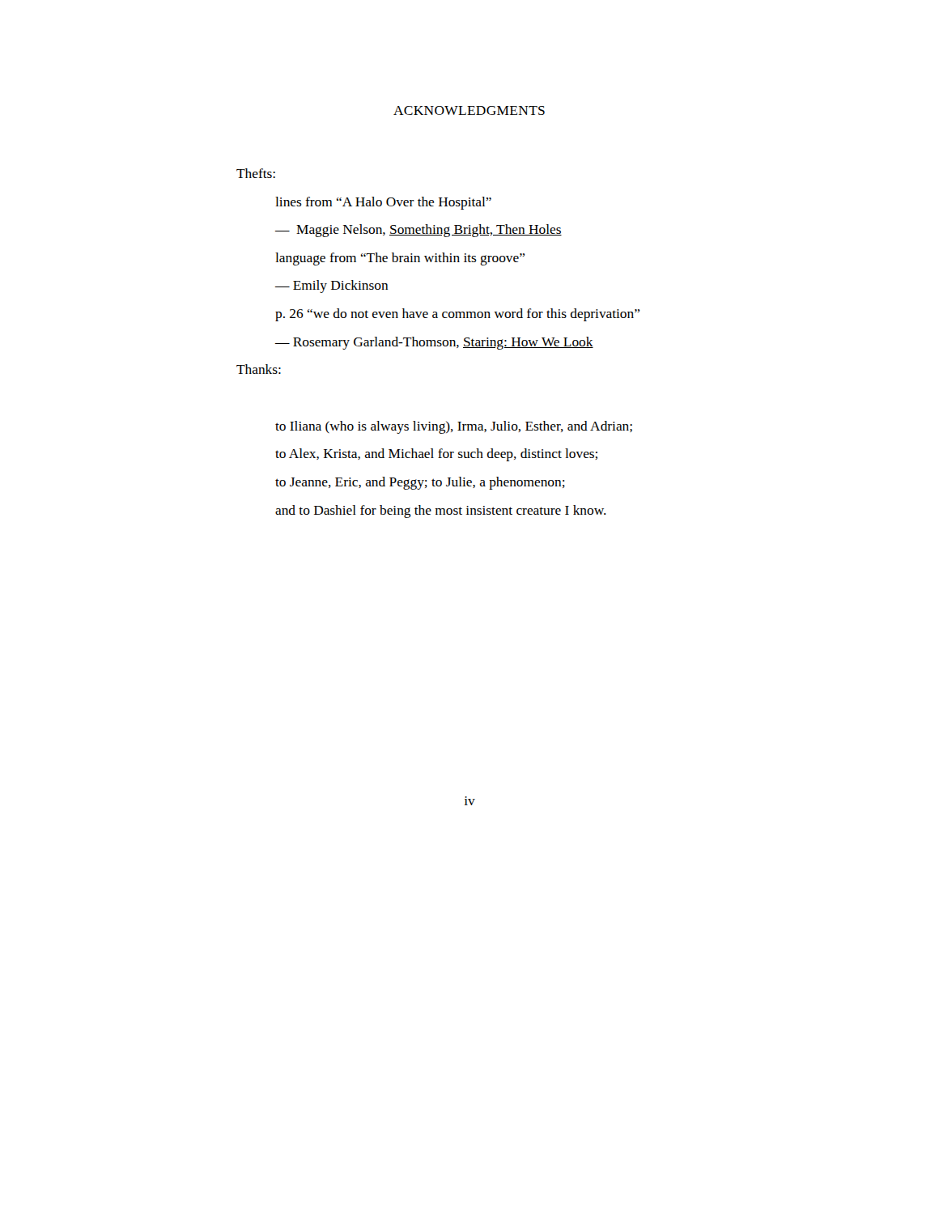ACKNOWLEDGMENTS
Thefts:
lines from “A Halo Over the Hospital”
— Maggie Nelson, Something Bright, Then Holes
language from “The brain within its groove”
— Emily Dickinson
p. 26 “we do not even have a common word for this deprivation”
— Rosemary Garland-Thomson, Staring: How We Look
Thanks:
to Iliana (who is always living), Irma, Julio, Esther, and Adrian;
to Alex, Krista, and Michael for such deep, distinct loves;
to Jeanne, Eric, and Peggy; to Julie, a phenomenon;
and to Dashiel for being the most insistent creature I know.
iv